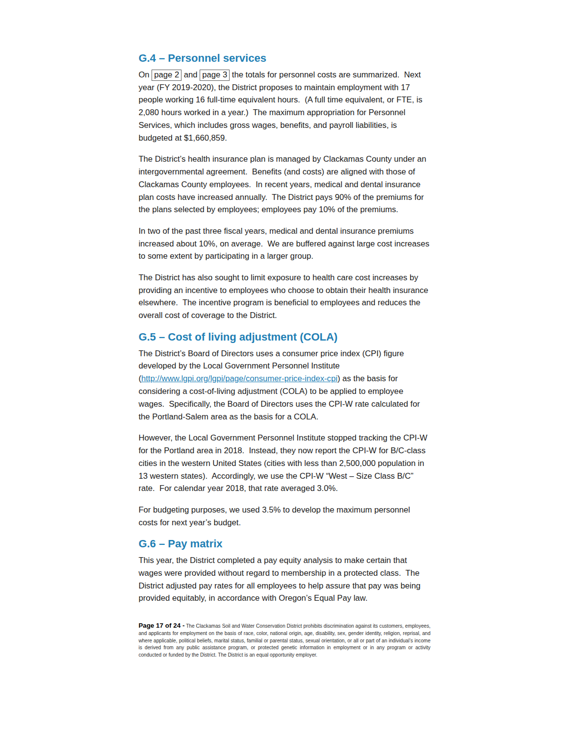G.4 – Personnel services
On page 2 and page 3 the totals for personnel costs are summarized. Next year (FY 2019-2020), the District proposes to maintain employment with 17 people working 16 full-time equivalent hours. (A full time equivalent, or FTE, is 2,080 hours worked in a year.) The maximum appropriation for Personnel Services, which includes gross wages, benefits, and payroll liabilities, is budgeted at $1,660,859.
The District’s health insurance plan is managed by Clackamas County under an intergovernmental agreement. Benefits (and costs) are aligned with those of Clackamas County employees. In recent years, medical and dental insurance plan costs have increased annually. The District pays 90% of the premiums for the plans selected by employees; employees pay 10% of the premiums.
In two of the past three fiscal years, medical and dental insurance premiums increased about 10%, on average. We are buffered against large cost increases to some extent by participating in a larger group.
The District has also sought to limit exposure to health care cost increases by providing an incentive to employees who choose to obtain their health insurance elsewhere. The incentive program is beneficial to employees and reduces the overall cost of coverage to the District.
G.5 – Cost of living adjustment (COLA)
The District’s Board of Directors uses a consumer price index (CPI) figure developed by the Local Government Personnel Institute (http://www.lgpi.org/lgpi/page/consumer-price-index-cpi) as the basis for considering a cost-of-living adjustment (COLA) to be applied to employee wages. Specifically, the Board of Directors uses the CPI-W rate calculated for the Portland-Salem area as the basis for a COLA.
However, the Local Government Personnel Institute stopped tracking the CPI-W for the Portland area in 2018. Instead, they now report the CPI-W for B/C-class cities in the western United States (cities with less than 2,500,000 population in 13 western states). Accordingly, we use the CPI-W “West – Size Class B/C” rate. For calendar year 2018, that rate averaged 3.0%.
For budgeting purposes, we used 3.5% to develop the maximum personnel costs for next year’s budget.
G.6 – Pay matrix
This year, the District completed a pay equity analysis to make certain that wages were provided without regard to membership in a protected class. The District adjusted pay rates for all employees to help assure that pay was being provided equitably, in accordance with Oregon’s Equal Pay law.
Page 17 of 24 - The Clackamas Soil and Water Conservation District prohibits discrimination against its customers, employees, and applicants for employment on the basis of race, color, national origin, age, disability, sex, gender identity, religion, reprisal, and where applicable, political beliefs, marital status, familial or parental status, sexual orientation, or all or part of an individual’s income is derived from any public assistance program, or protected genetic information in employment or in any program or activity conducted or funded by the District. The District is an equal opportunity employer.